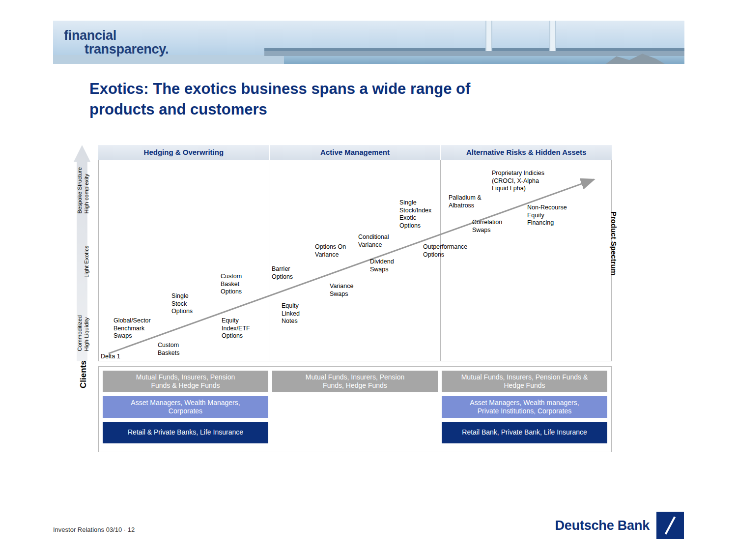financial transparency.
Exotics: The exotics business spans a wide range of
products and customers
Bespoke Structure
High complexity
Light Exotics
Commoditized
High Liquidity
Hedging & Overwriting
Active Management
Alternative Risks & Hidden Assets
Global/Sector
Benchmark
Swaps Custom
Baskets Single
Stock
Options Equity
Index/ETF
Options Custom
Basket
Options Equity
Linked
Notes Barrier
Options Variance
Swaps Options On
Variance Conditional
Variance Dividend
Swaps Single
Stock/Index
Exotic
Options Palladium &
Albatross Outperformance
Options Correlation
Swaps Proprietary Indicies
(CROCI, X-Alpha
Liquid Lpha) Non-Recourse
Equity
Financing
Product Spectrum
Delta 1
Clients
Mutual Funds, Insurers, Pension
Funds & Hedge Funds
Mutual Funds, Insurers, Pension
Funds, Hedge Funds
Mutual Funds, Insurers, Pension Funds &
Hedge Funds
Asset Managers, Wealth Managers,
Corporates
Asset Managers, Wealth managers,
Private Institutions, Corporates
Retail & Private Banks, Life Insurance
Retail Bank, Private Bank, Life Insurance
Investor Relations 03/10 · 12
Deutsche Bank